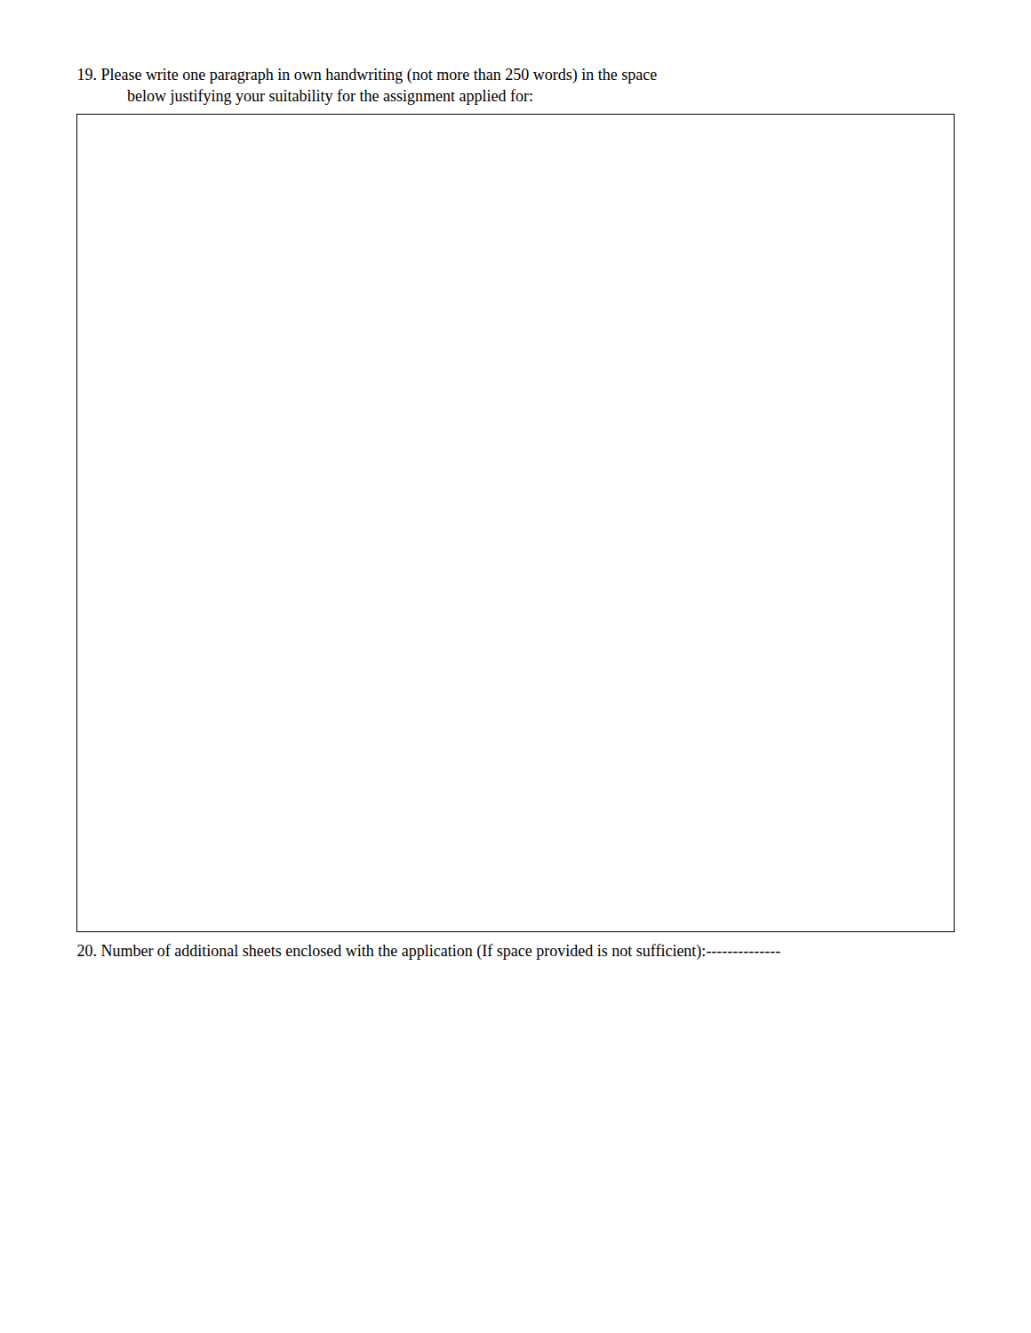19. Please write one paragraph in own handwriting (not more than 250 words) in the space below justifying your suitability for the assignment applied for:
20. Number of additional sheets enclosed with the application (If space provided is not sufficient):--------------